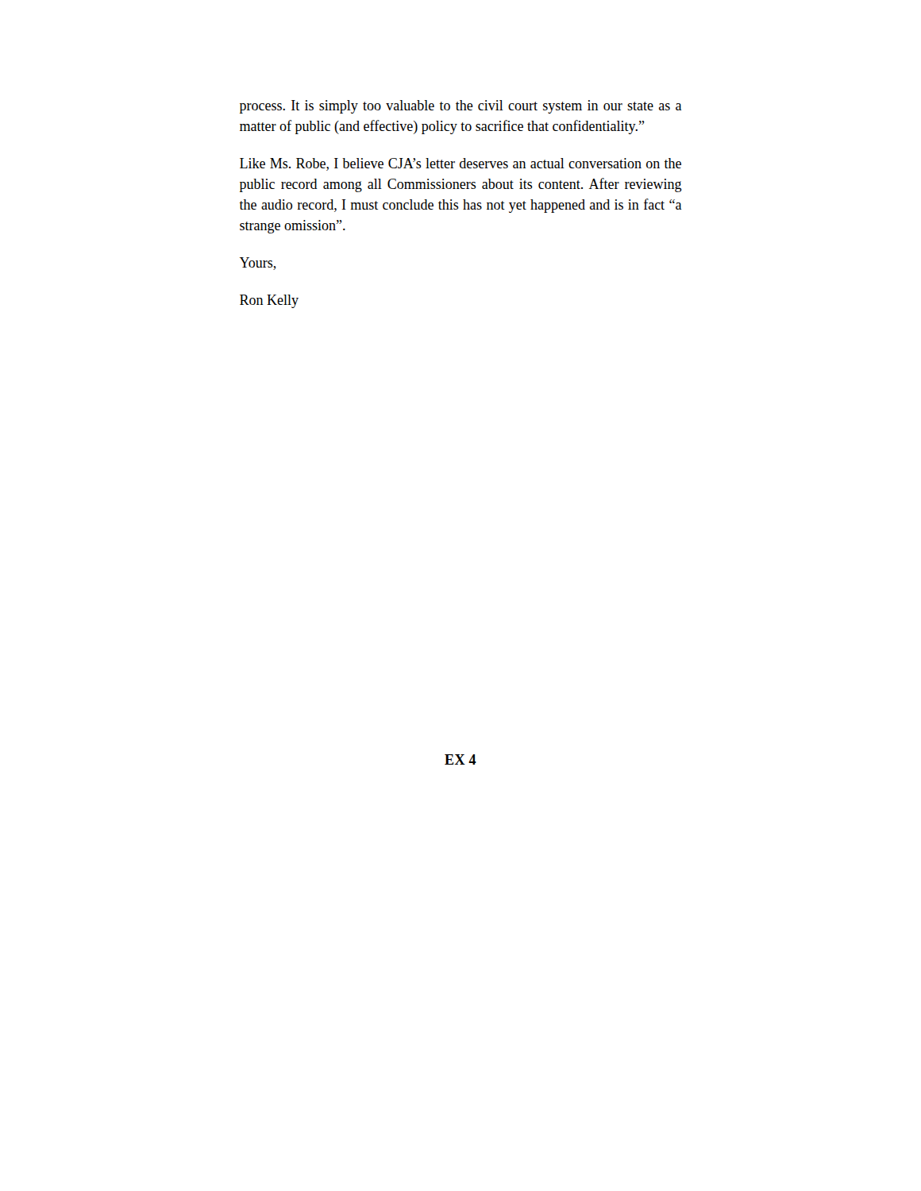process. It is simply too valuable to the civil court system in our state as a matter of public (and effective) policy to sacrifice that confidentiality.”
Like Ms. Robe, I believe CJA’s letter deserves an actual conversation on the public record among all Commissioners about its content. After reviewing the audio record, I must conclude this has not yet happened and is in fact “a strange omission”.
Yours,
Ron Kelly
EX 4